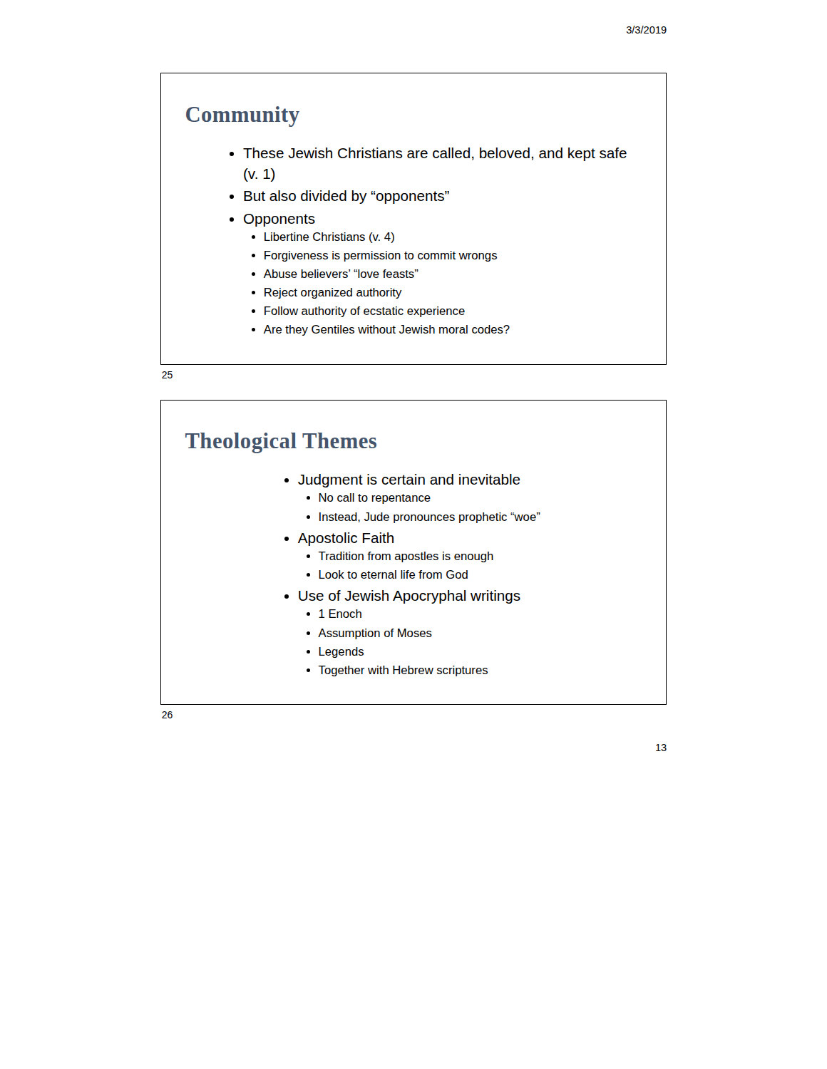3/3/2019
Community
These Jewish Christians are called, beloved, and kept safe (v. 1)
But also divided by “opponents”
Opponents
Libertine Christians (v. 4)
Forgiveness is permission to commit wrongs
Abuse believers’ “love feasts”
Reject organized authority
Follow authority of ecstatic experience
Are they Gentiles without Jewish moral codes?
25
Theological Themes
Judgment is certain and inevitable
No call to repentance
Instead, Jude pronounces prophetic “woe”
Apostolic Faith
Tradition from apostles is enough
Look to eternal life from God
Use of Jewish Apocryphal writings
1 Enoch
Assumption of Moses
Legends
Together with Hebrew scriptures
26
13